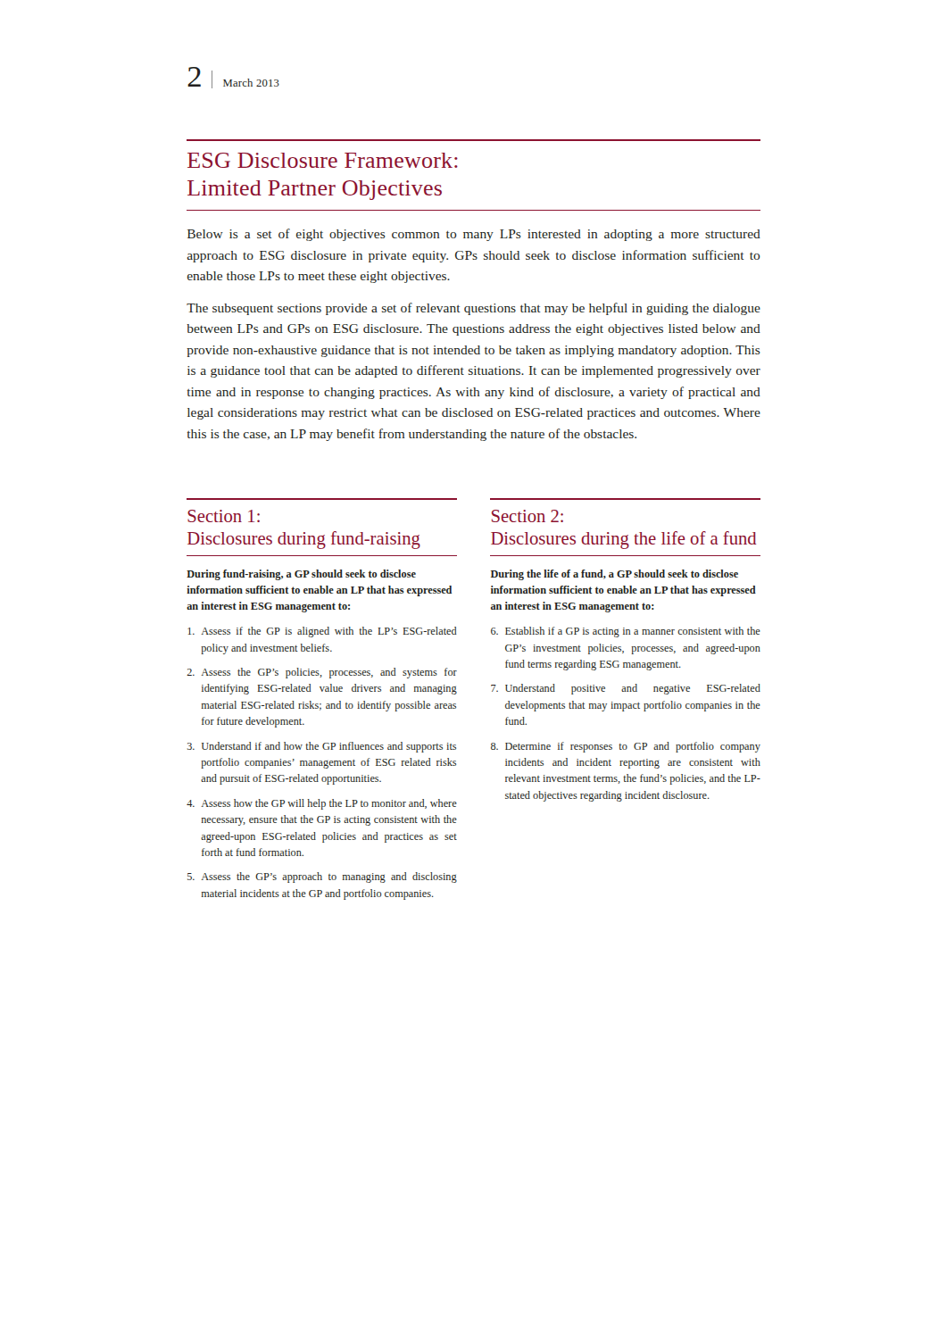2 March 2013
ESG Disclosure Framework:Limited Partner Objectives
Below is a set of eight objectives common to many LPs interested in adopting a more structured approach to ESG disclosure in private equity. GPs should seek to disclose information sufficient to enable those LPs to meet these eight objectives.
The subsequent sections provide a set of relevant questions that may be helpful in guiding the dialogue between LPs and GPs on ESG disclosure. The questions address the eight objectives listed below and provide non-exhaustive guidance that is not intended to be taken as implying mandatory adoption. This is a guidance tool that can be adapted to different situations. It can be implemented progressively over time and in response to changing practices. As with any kind of disclosure, a variety of practical and legal considerations may restrict what can be disclosed on ESG-related practices and outcomes. Where this is the case, an LP may benefit from understanding the nature of the obstacles.
Section 1:Disclosures during fund-raising
During fund-raising, a GP should seek to disclose information sufficient to enable an LP that has expressed an interest in ESG management to:
1. Assess if the GP is aligned with the LP’s ESG-related policy and investment beliefs.
2. Assess the GP’s policies, processes, and systems for identifying ESG-related value drivers and managing material ESG-related risks; and to identify possible areas for future development.
3. Understand if and how the GP influences and supports its portfolio companies’ management of ESG related risks and pursuit of ESG-related opportunities.
4. Assess how the GP will help the LP to monitor and, where necessary, ensure that the GP is acting consistent with the agreed-upon ESG-related policies and practices as set forth at fund formation.
5. Assess the GP’s approach to managing and disclosing material incidents at the GP and portfolio companies.
Section 2:Disclosures during the life of a fund
During the life of a fund, a GP should seek to disclose information sufficient to enable an LP that has expressed an interest in ESG management to:
6. Establish if a GP is acting in a manner consistent with the GP’s investment policies, processes, and agreed-upon fund terms regarding ESG management.
7. Understand positive and negative ESG-related developments that may impact portfolio companies in the fund.
8. Determine if responses to GP and portfolio company incidents and incident reporting are consistent with relevant investment terms, the fund’s policies, and the LP-stated objectives regarding incident disclosure.